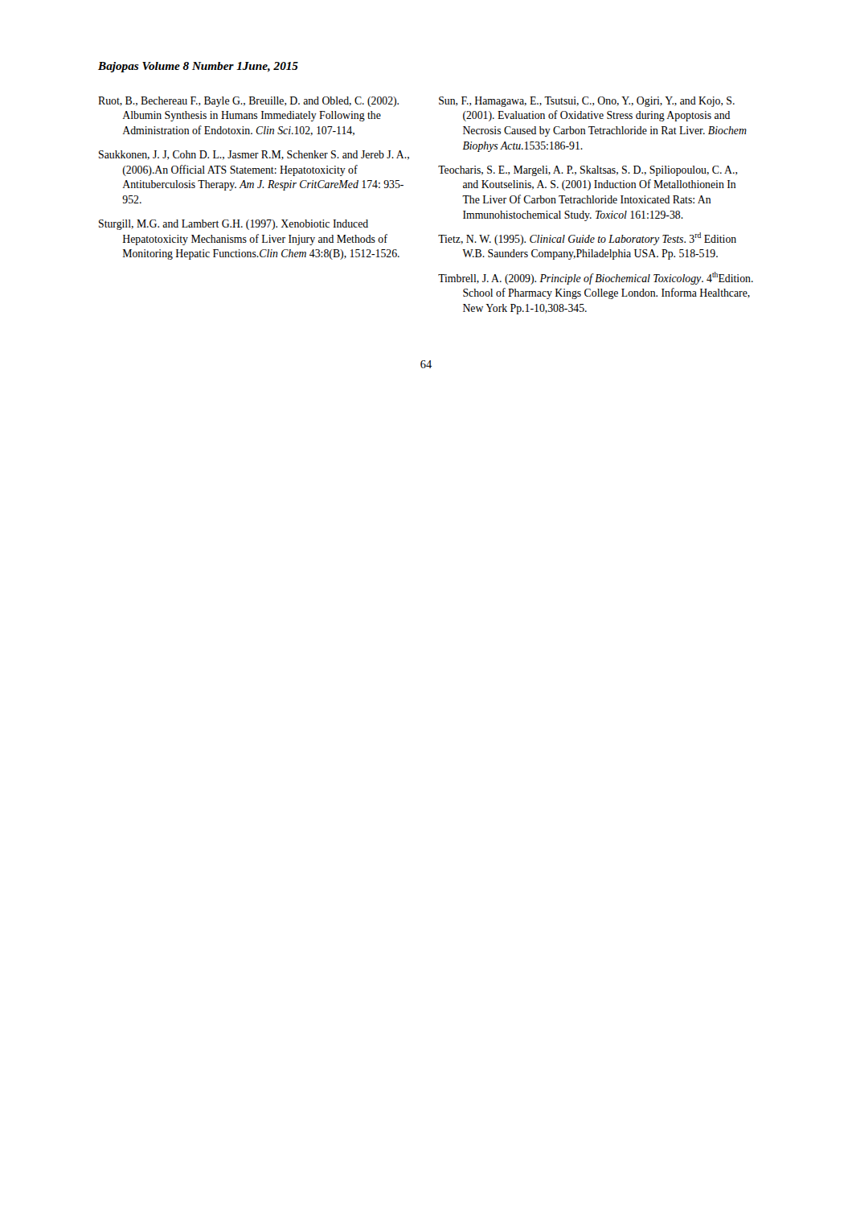Bajopas Volume 8 Number 1June, 2015
Ruot, B., Bechereau F., Bayle G., Breuille, D. and Obled, C. (2002). Albumin Synthesis in Humans Immediately Following the Administration of Endotoxin. Clin Sci.102, 107-114,
Saukkonen, J. J, Cohn D. L., Jasmer R.M, Schenker S. and Jereb J. A., (2006).An Official ATS Statement: Hepatotoxicity of Antituberculosis Therapy. Am J. Respir CritCareMed 174: 935-952.
Sturgill, M.G. and Lambert G.H. (1997). Xenobiotic Induced Hepatotoxicity Mechanisms of Liver Injury and Methods of Monitoring Hepatic Functions.Clin Chem 43:8(B), 1512-1526.
Sun, F., Hamagawa, E., Tsutsui, C., Ono, Y., Ogiri, Y., and Kojo, S. (2001). Evaluation of Oxidative Stress during Apoptosis and Necrosis Caused by Carbon Tetrachloride in Rat Liver. Biochem Biophys Actu.1535:186-91.
Teocharis, S. E., Margeli, A. P., Skaltsas, S. D., Spiliopoulou, C. A., and Koutselinis, A. S. (2001) Induction Of Metallothionein In The Liver Of Carbon Tetrachloride Intoxicated Rats: An Immunohistochemical Study. Toxicol 161:129-38.
Tietz, N. W. (1995). Clinical Guide to Laboratory Tests. 3rd Edition W.B. Saunders Company,Philadelphia USA. Pp. 518-519.
Timbrell, J. A. (2009). Principle of Biochemical Toxicology. 4thEdition. School of Pharmacy Kings College London. Informa Healthcare, New York Pp.1-10,308-345.
64